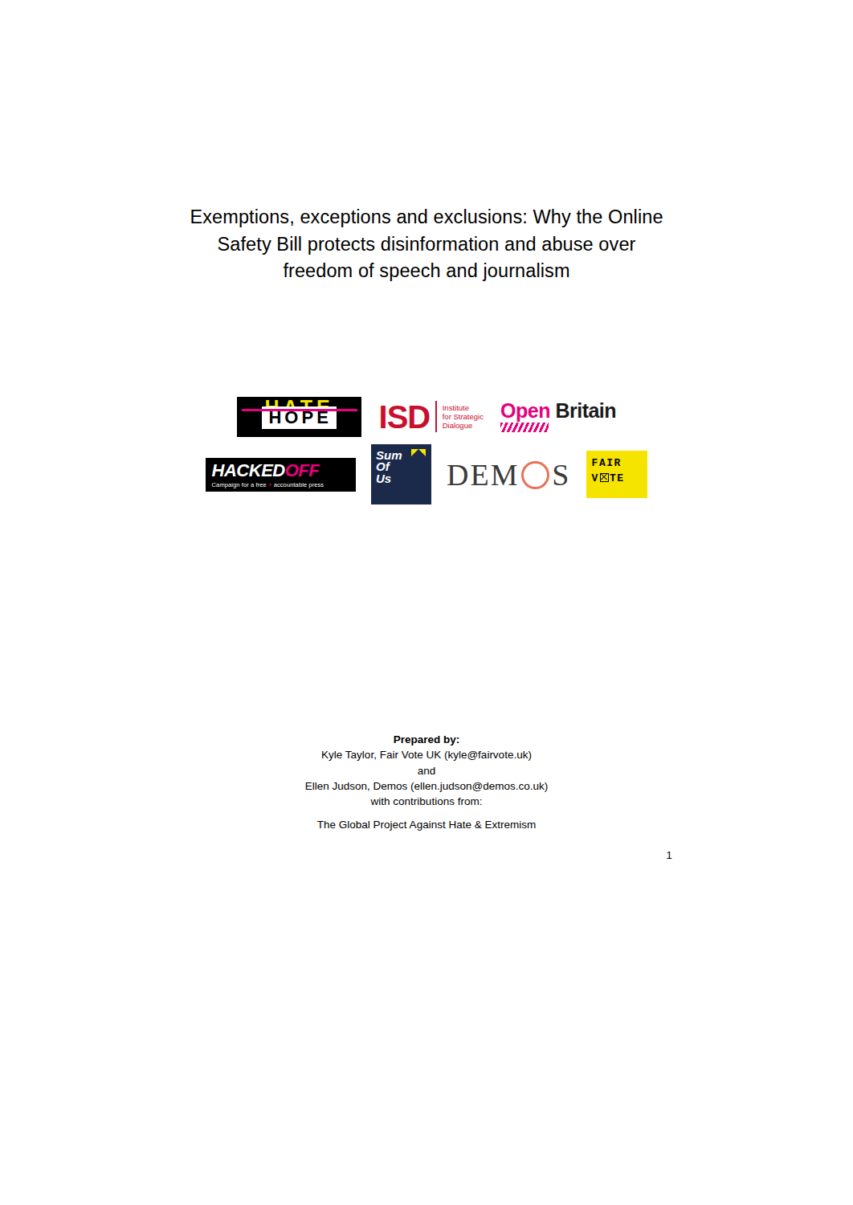Exemptions, exceptions and exclusions: Why the Online Safety Bill protects disinformation and abuse over freedom of speech and journalism
HATE
HOPE
ISD
Institute
for Strategic
Dialogue
Open Britain
HACKED OFF
Campaign for a free + accountable press
Sum
Of
Us
DEM S
FAIR
V TE
Prepared by:
Kyle Taylor, Fair Vote UK (kyle@fairvote.uk)
and
Ellen Judson, Demos (ellen.judson@demos.co.uk)
with contributions from:
The Global Project Against Hate & Extremism
1